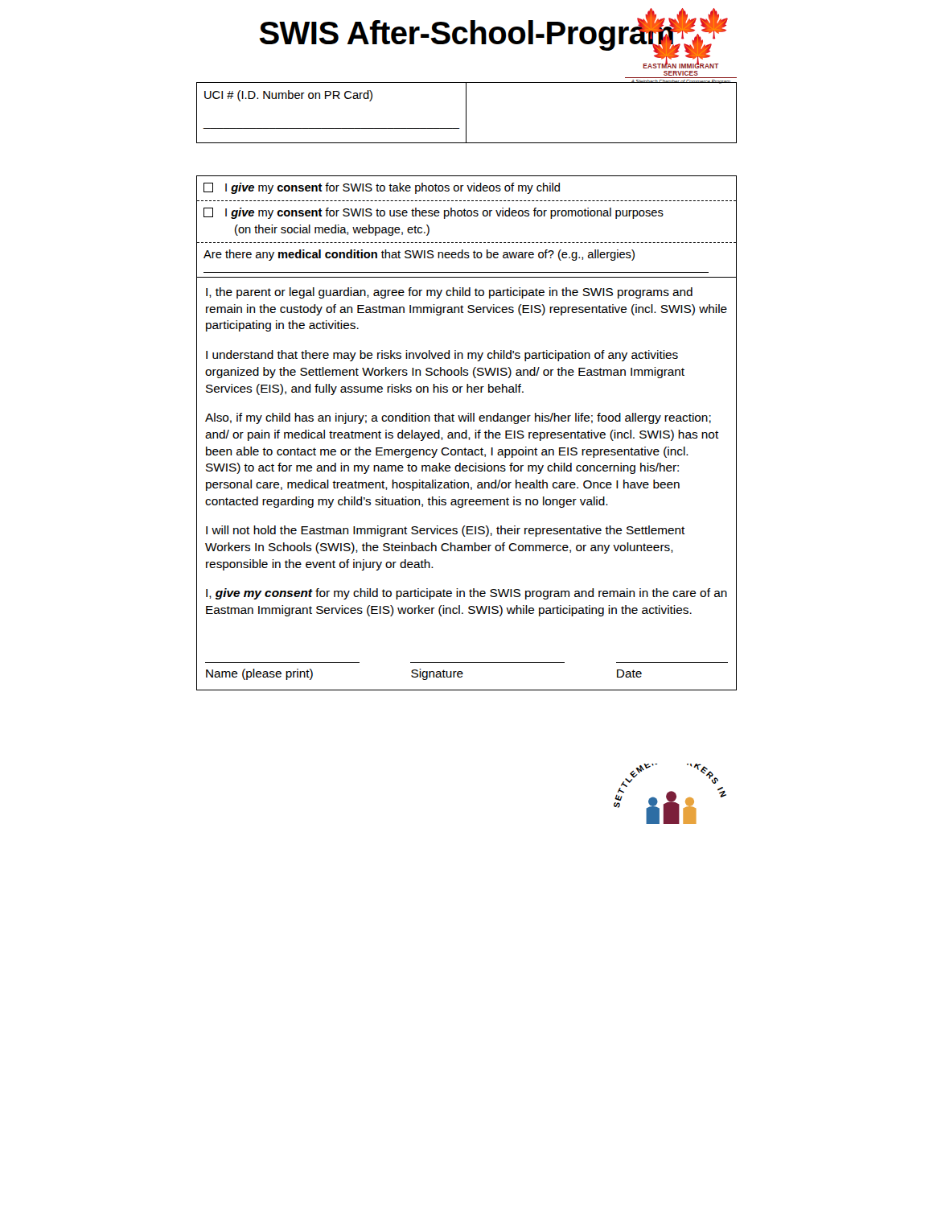🍁🍁🍁🍁🍁
EASTMAN IMMIGRANT SERVICES
A Steinbach Chamber of Commerce Program
SWIS After-School-Program
| UCI # (I.D. Number on PR Card) _______________________________________ | |
I give my consent for SWIS to take photos or videos of my child
I give my consent for SWIS to use these photos or videos for promotional purposes (on their social media, webpage, etc.)
Are there any medical condition that SWIS needs to be aware of? (e.g., allergies)
I, the parent or legal guardian, agree for my child to participate in the SWIS programs and remain in the custody of an Eastman Immigrant Services (EIS) representative (incl. SWIS) while participating in the activities.
I understand that there may be risks involved in my child's participation of any activities organized by the Settlement Workers In Schools (SWIS) and/ or the Eastman Immigrant Services (EIS), and fully assume risks on his or her behalf.
Also, if my child has an injury; a condition that will endanger his/her life; food allergy reaction; and/ or pain if medical treatment is delayed, and, if the EIS representative (incl. SWIS) has not been able to contact me or the Emergency Contact, I appoint an EIS representative (incl. SWIS) to act for me and in my name to make decisions for my child concerning his/her: personal care, medical treatment, hospitalization, and/or health care. Once I have been contacted regarding my child’s situation, this agreement is no longer valid.
I will not hold the Eastman Immigrant Services (EIS), their representative the Settlement Workers In Schools (SWIS), the Steinbach Chamber of Commerce, or any volunteers, responsible in the event of injury or death.
I, give my consent for my child to participate in the SWIS program and remain in the care of an Eastman Immigrant Services (EIS) worker (incl. SWIS) while participating in the activities.
Name (please print)
Signature
Date
SETTLEMENT WORKERS IN SCHOOLS